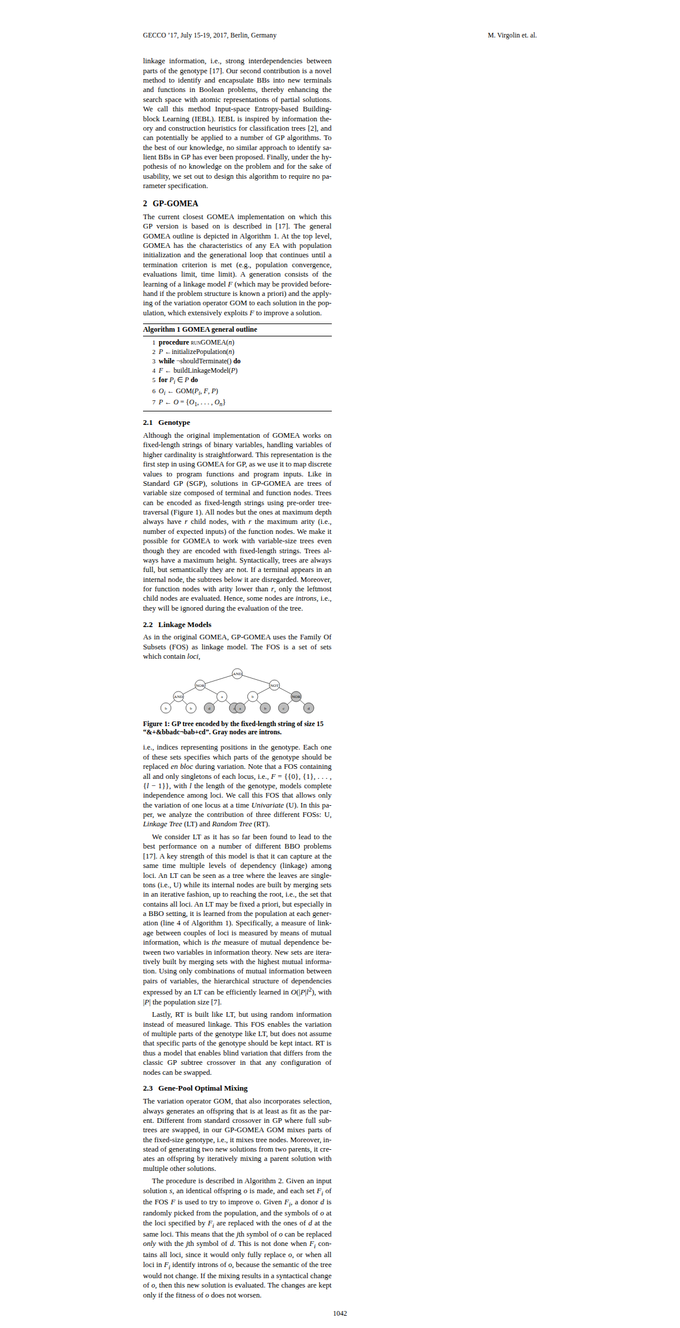GECCO ’17, July 15-19, 2017, Berlin, Germany
M. Virgolin et. al.
linkage information, i.e., strong interdependencies between parts of the genotype [17]. Our second contribution is a novel method to identify and encapsulate BBs into new terminals and functions in Boolean problems, thereby enhancing the search space with atomic representations of partial solutions. We call this method Input-space Entropy-based Building-block Learning (IEBL). IEBL is inspired by information theory and construction heuristics for classification trees [2], and can potentially be applied to a number of GP algorithms. To the best of our knowledge, no similar approach to identify salient BBs in GP has ever been proposed. Finally, under the hypothesis of no knowledge on the problem and for the sake of usability, we set out to design this algorithm to require no parameter specification.
2 GP-GOMEA
The current closest GOMEA implementation on which this GP version is based on is described in [17]. The general GOMEA outline is depicted in Algorithm 1. At the top level, GOMEA has the characteristics of any EA with population initialization and the generational loop that continues until a termination criterion is met (e.g., population convergence, evaluations limit, time limit). A generation consists of the learning of a linkage model F (which may be provided beforehand if the problem structure is known a priori) and the applying of the variation operator GOM to each solution in the population, which extensively exploits F to improve a solution.
Algorithm 1 GOMEA general outline
| 1 | procedure runGOMEA ( n ) |
| 2 | P ←initializePopulation( n ) |
| 3 | while ¬shouldTerminate() do |
| 4 | F ← buildLinkageModel( P ) |
| 5 | for P i ∈ P do |
| 6 | O i ← GOM( P i , F , P ) |
| 7 | P ← O = { O 1 , . . . , O n } |
2.1 Genotype
Although the original implementation of GOMEA works on fixed-length strings of binary variables, handling variables of higher cardinality is straightforward. This representation is the first step in using GOMEA for GP, as we use it to map discrete values to program functions and program inputs. Like in Standard GP (SGP), solutions in GP-GOMEA are trees of variable size composed of terminal and function nodes. Trees can be encoded as fixed-length strings using pre-order tree-traversal (Figure 1). All nodes but the ones at maximum depth always have r child nodes, with r the maximum arity (i.e., number of expected inputs) of the function nodes. We make it possible for GOMEA to work with variable-size trees even though they are encoded with fixed-length strings. Trees always have a maximum height. Syntactically, trees are always full, but semantically they are not. If a terminal appears in an internal node, the subtrees below it are disregarded. Moreover, for function nodes with arity lower than r, only the leftmost child nodes are evaluated. Hence, some nodes are introns, i.e., they will be ignored during the evaluation of the tree.
2.2 Linkage Models
As in the original GOMEA, GP-GOMEA uses the Family Of Subsets (FOS) as linkage model. The FOS is a set of sets which contain loci,
AND NOR NOT AND a b NOR b b d c a b c d
Figure 1: GP tree encoded by the fixed-length string of size 15 “&+&bbadc¬bab+cd”. Gray nodes are introns.
i.e., indices representing positions in the genotype. Each one of these sets specifies which parts of the genotype should be replaced en bloc during variation. Note that a FOS containing all and only singletons of each locus, i.e., F = {{0}, {1}, . . . , {l − 1}}, with l the length of the genotype, models complete independence among loci. We call this FOS that allows only the variation of one locus at a time Univariate (U). In this paper, we analyze the contribution of three different FOSs: U, Linkage Tree (LT) and Random Tree (RT).
We consider LT as it has so far been found to lead to the best performance on a number of different BBO problems [17]. A key strength of this model is that it can capture at the same time multiple levels of dependency (linkage) among loci. An LT can be seen as a tree where the leaves are singletons (i.e., U) while its internal nodes are built by merging sets in an iterative fashion, up to reaching the root, i.e., the set that contains all loci. An LT may be fixed a priori, but especially in a BBO setting, it is learned from the population at each generation (line 4 of Algorithm 1). Specifically, a measure of linkage between couples of loci is measured by means of mutual information, which is the measure of mutual dependence between two variables in information theory. New sets are iteratively built by merging sets with the highest mutual information. Using only combinations of mutual information between pairs of variables, the hierarchical structure of dependencies expressed by an LT can be efficiently learned in O(|P|l2), with |P| the population size [7].
Lastly, RT is built like LT, but using random information instead of measured linkage. This FOS enables the variation of multiple parts of the genotype like LT, but does not assume that specific parts of the genotype should be kept intact. RT is thus a model that enables blind variation that differs from the classic GP subtree crossover in that any configuration of nodes can be swapped.
2.3 Gene-Pool Optimal Mixing
The variation operator GOM, that also incorporates selection, always generates an offspring that is at least as fit as the parent. Different from standard crossover in GP where full subtrees are swapped, in our GP-GOMEA GOM mixes parts of the fixed-size genotype, i.e., it mixes tree nodes. Moreover, instead of generating two new solutions from two parents, it creates an offspring by iteratively mixing a parent solution with multiple other solutions.
The procedure is described in Algorithm 2. Given an input solution s, an identical offspring o is made, and each set Fi of the FOS F is used to try to improve o. Given Fi, a donor d is randomly picked from the population, and the symbols of o at the loci specified by Fi are replaced with the ones of d at the same loci. This means that the jth symbol of o can be replaced only with the jth symbol of d. This is not done when Fi contains all loci, since it would only fully replace o, or when all loci in Fi identify introns of o, because the semantic of the tree would not change. If the mixing results in a syntactical change of o, then this new solution is evaluated. The changes are kept only if the fitness of o does not worsen.
1042